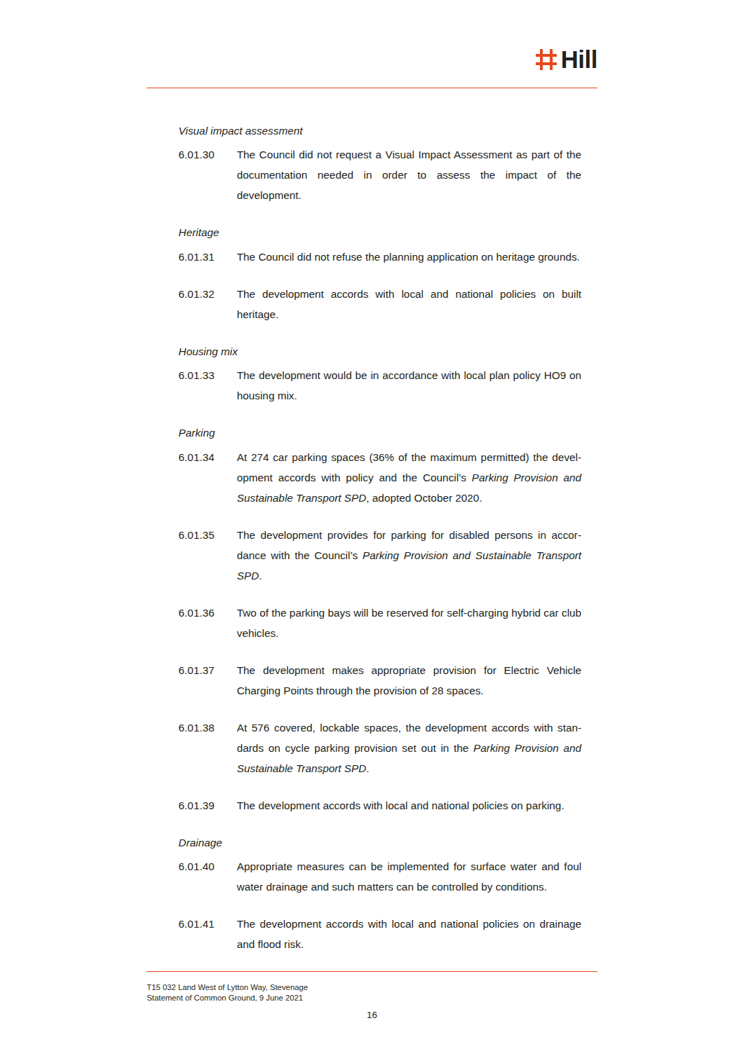Hill
Visual impact assessment
6.01.30
The Council did not request a Visual Impact Assessment as part of the documentation needed in order to assess the impact of the development.
Heritage
6.01.31
The Council did not refuse the planning application on heritage grounds.
6.01.32
The development accords with local and national policies on built heritage.
Housing mix
6.01.33
The development would be in accordance with local plan policy HO9 on housing mix.
Parking
6.01.34
At 274 car parking spaces (36% of the maximum permitted) the development accords with policy and the Council’s Parking Provision and Sustainable Transport SPD, adopted October 2020.
6.01.35
The development provides for parking for disabled persons in accordance with the Council’s Parking Provision and Sustainable Transport SPD.
6.01.36
Two of the parking bays will be reserved for self-charging hybrid car club vehicles.
6.01.37
The development makes appropriate provision for Electric Vehicle Charging Points through the provision of 28 spaces.
6.01.38
At 576 covered, lockable spaces, the development accords with standards on cycle parking provision set out in the Parking Provision and Sustainable Transport SPD.
6.01.39
The development accords with local and national policies on parking.
Drainage
6.01.40
Appropriate measures can be implemented for surface water and foul water drainage and such matters can be controlled by conditions.
6.01.41
The development accords with local and national policies on drainage and flood risk.
T15 032 Land West of Lytton Way, Stevenage
Statement of Common Ground, 9 June 2021
16